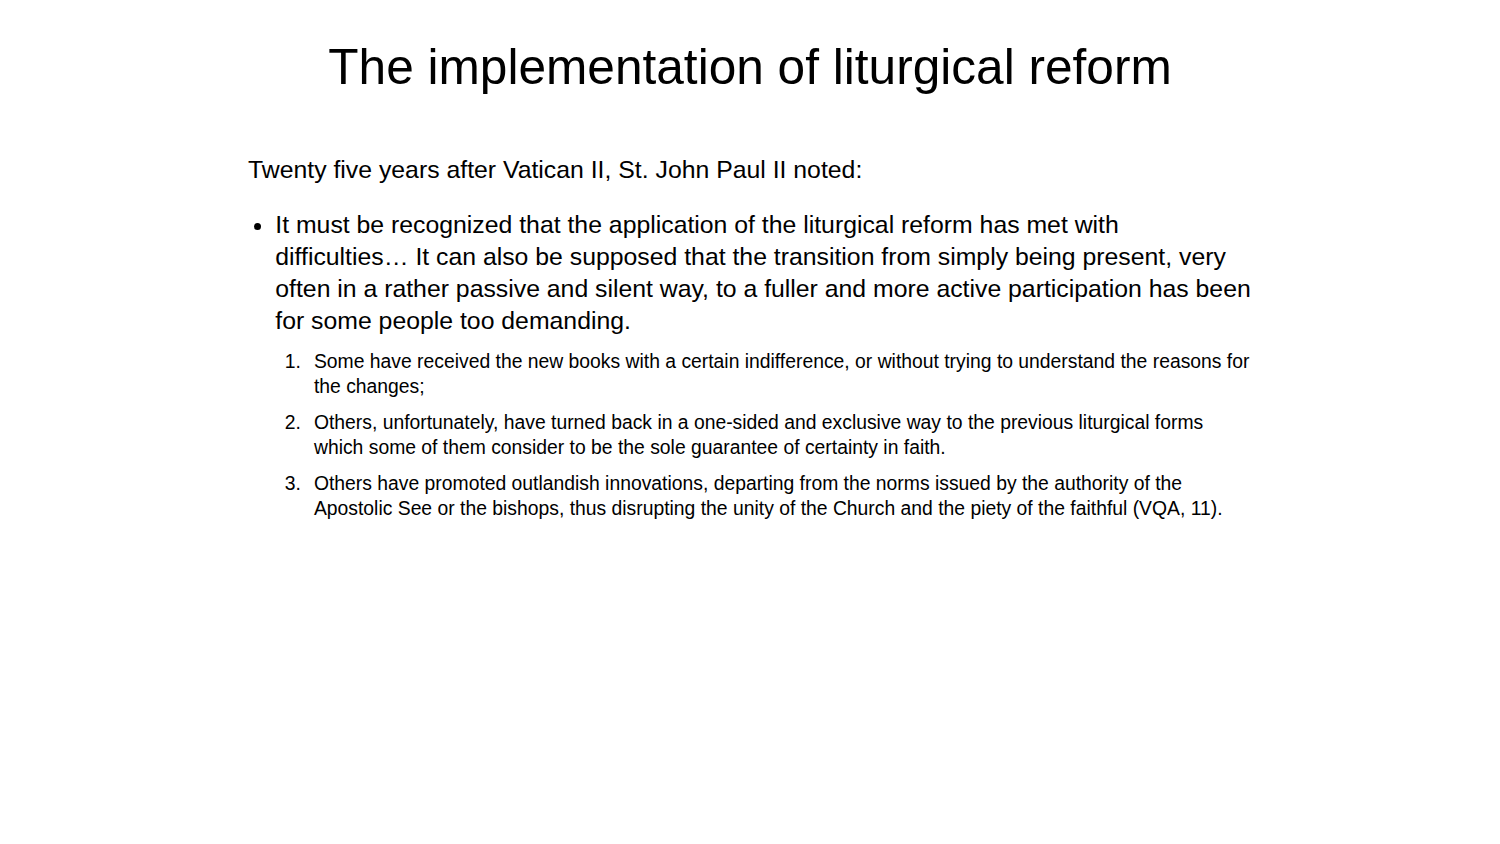The implementation of liturgical reform
Twenty five years after Vatican II, St. John Paul II noted:
It must be recognized that the application of the liturgical reform has met with difficulties… It can also be supposed that the transition from simply being present, very often in a rather passive and silent way, to a fuller and more active participation has been for some people too demanding.
Some have received the new books with a certain indifference, or without trying to understand the reasons for the changes;
Others, unfortunately, have turned back in a one-sided and exclusive way to the previous liturgical forms which some of them consider to be the sole guarantee of certainty in faith.
Others have promoted outlandish innovations, departing from the norms issued by the authority of the Apostolic See or the bishops, thus disrupting the unity of the Church and the piety of the faithful (VQA, 11).